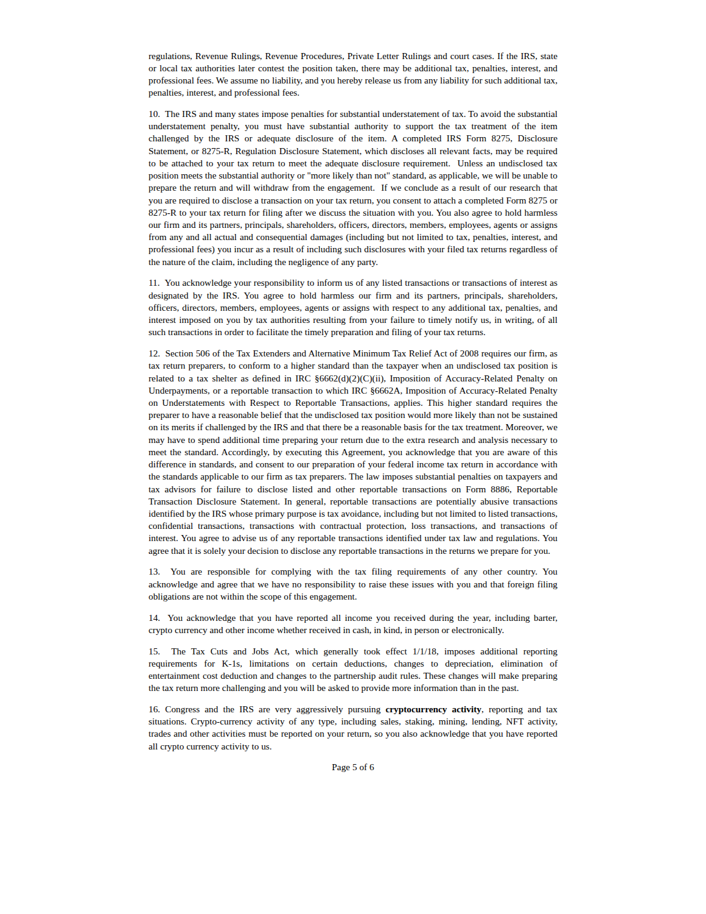regulations, Revenue Rulings, Revenue Procedures, Private Letter Rulings and court cases. If the IRS, state or local tax authorities later contest the position taken, there may be additional tax, penalties, interest, and professional fees. We assume no liability, and you hereby release us from any liability for such additional tax, penalties, interest, and professional fees.
10. The IRS and many states impose penalties for substantial understatement of tax. To avoid the substantial understatement penalty, you must have substantial authority to support the tax treatment of the item challenged by the IRS or adequate disclosure of the item. A completed IRS Form 8275, Disclosure Statement, or 8275-R, Regulation Disclosure Statement, which discloses all relevant facts, may be required to be attached to your tax return to meet the adequate disclosure requirement. Unless an undisclosed tax position meets the substantial authority or "more likely than not" standard, as applicable, we will be unable to prepare the return and will withdraw from the engagement. If we conclude as a result of our research that you are required to disclose a transaction on your tax return, you consent to attach a completed Form 8275 or 8275-R to your tax return for filing after we discuss the situation with you. You also agree to hold harmless our firm and its partners, principals, shareholders, officers, directors, members, employees, agents or assigns from any and all actual and consequential damages (including but not limited to tax, penalties, interest, and professional fees) you incur as a result of including such disclosures with your filed tax returns regardless of the nature of the claim, including the negligence of any party.
11. You acknowledge your responsibility to inform us of any listed transactions or transactions of interest as designated by the IRS. You agree to hold harmless our firm and its partners, principals, shareholders, officers, directors, members, employees, agents or assigns with respect to any additional tax, penalties, and interest imposed on you by tax authorities resulting from your failure to timely notify us, in writing, of all such transactions in order to facilitate the timely preparation and filing of your tax returns.
12. Section 506 of the Tax Extenders and Alternative Minimum Tax Relief Act of 2008 requires our firm, as tax return preparers, to conform to a higher standard than the taxpayer when an undisclosed tax position is related to a tax shelter as defined in IRC §6662(d)(2)(C)(ii), Imposition of Accuracy-Related Penalty on Underpayments, or a reportable transaction to which IRC §6662A, Imposition of Accuracy-Related Penalty on Understatements with Respect to Reportable Transactions, applies. This higher standard requires the preparer to have a reasonable belief that the undisclosed tax position would more likely than not be sustained on its merits if challenged by the IRS and that there be a reasonable basis for the tax treatment. Moreover, we may have to spend additional time preparing your return due to the extra research and analysis necessary to meet the standard. Accordingly, by executing this Agreement, you acknowledge that you are aware of this difference in standards, and consent to our preparation of your federal income tax return in accordance with the standards applicable to our firm as tax preparers. The law imposes substantial penalties on taxpayers and tax advisors for failure to disclose listed and other reportable transactions on Form 8886, Reportable Transaction Disclosure Statement. In general, reportable transactions are potentially abusive transactions identified by the IRS whose primary purpose is tax avoidance, including but not limited to listed transactions, confidential transactions, transactions with contractual protection, loss transactions, and transactions of interest. You agree to advise us of any reportable transactions identified under tax law and regulations. You agree that it is solely your decision to disclose any reportable transactions in the returns we prepare for you.
13. You are responsible for complying with the tax filing requirements of any other country. You acknowledge and agree that we have no responsibility to raise these issues with you and that foreign filing obligations are not within the scope of this engagement.
14. You acknowledge that you have reported all income you received during the year, including barter, crypto currency and other income whether received in cash, in kind, in person or electronically.
15. The Tax Cuts and Jobs Act, which generally took effect 1/1/18, imposes additional reporting requirements for K-1s, limitations on certain deductions, changes to depreciation, elimination of entertainment cost deduction and changes to the partnership audit rules. These changes will make preparing the tax return more challenging and you will be asked to provide more information than in the past.
16. Congress and the IRS are very aggressively pursuing cryptocurrency activity, reporting and tax situations. Crypto-currency activity of any type, including sales, staking, mining, lending, NFT activity, trades and other activities must be reported on your return, so you also acknowledge that you have reported all crypto currency activity to us.
Page 5 of 6